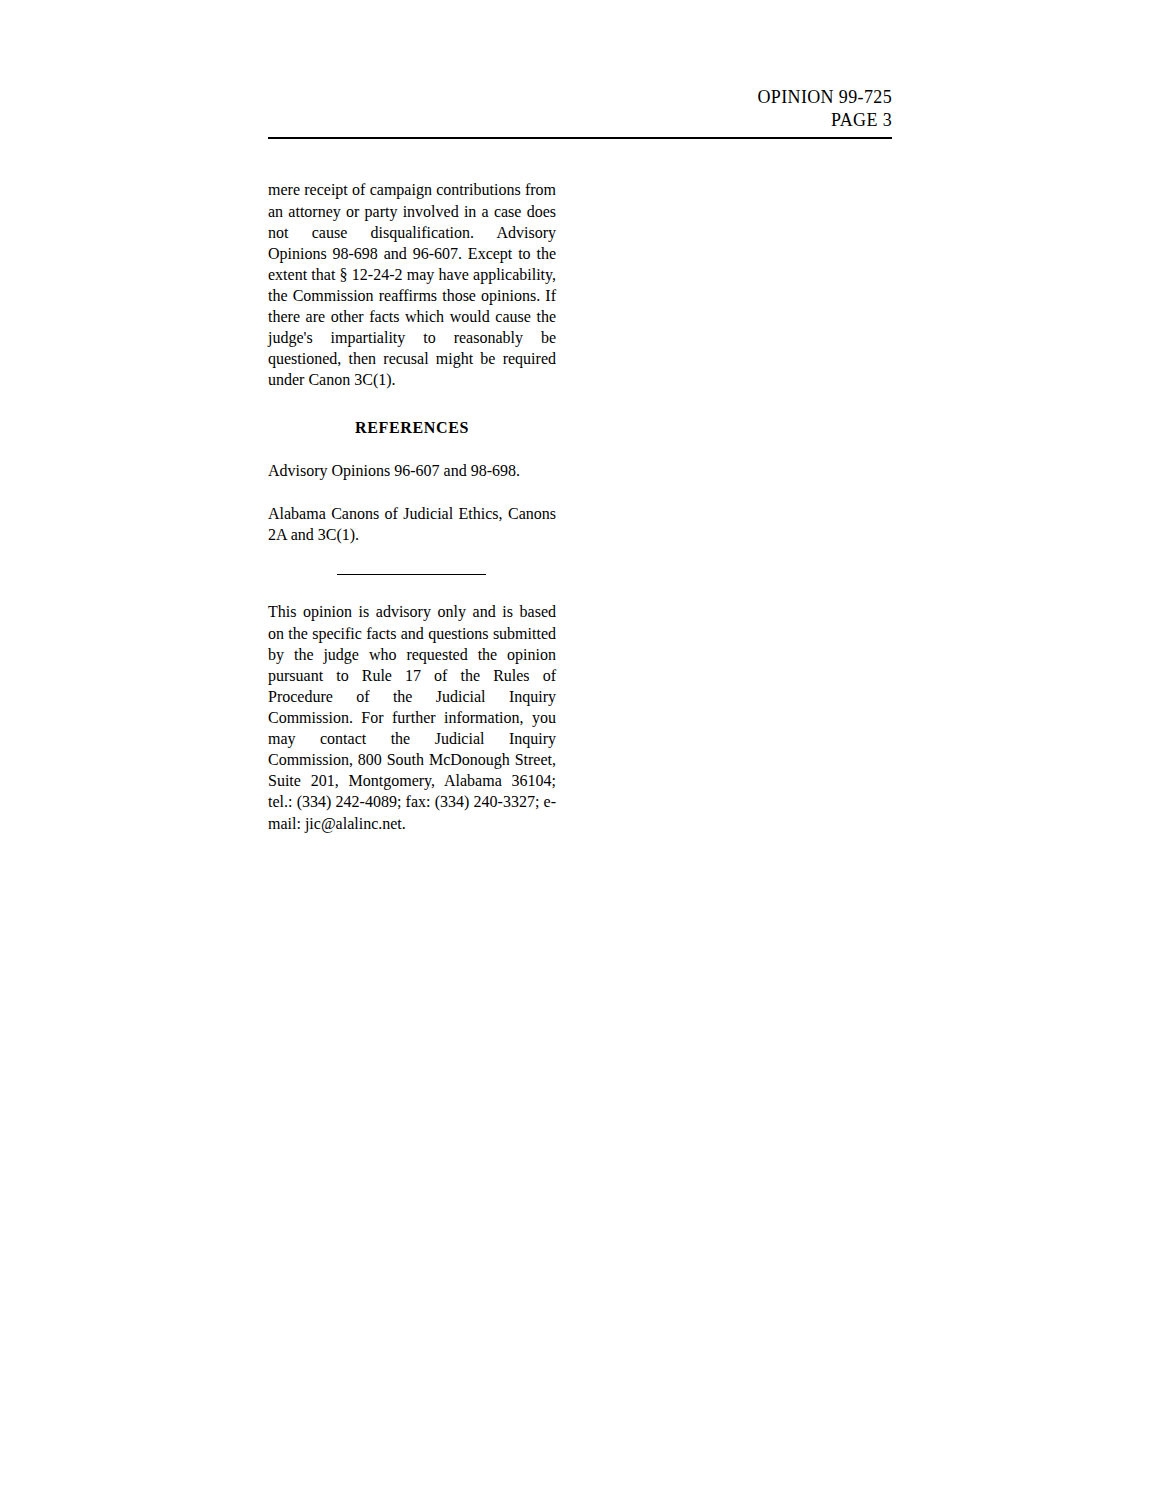OPINION 99-725 PAGE 3
mere receipt of campaign contributions from an attorney or party involved in a case does not cause disqualification. Advisory Opinions 98-698 and 96-607. Except to the extent that § 12-24-2 may have applicability, the Commission reaffirms those opinions. If there are other facts which would cause the judge's impartiality to reasonably be questioned, then recusal might be required under Canon 3C(1).
REFERENCES
Advisory Opinions 96-607 and 98-698.
Alabama Canons of Judicial Ethics, Canons 2A and 3C(1).
This opinion is advisory only and is based on the specific facts and questions submitted by the judge who requested the opinion pursuant to Rule 17 of the Rules of Procedure of the Judicial Inquiry Commission. For further information, you may contact the Judicial Inquiry Commission, 800 South McDonough Street, Suite 201, Montgomery, Alabama 36104; tel.: (334) 242-4089; fax: (334) 240-3327; e-mail: jic@alalinc.net.